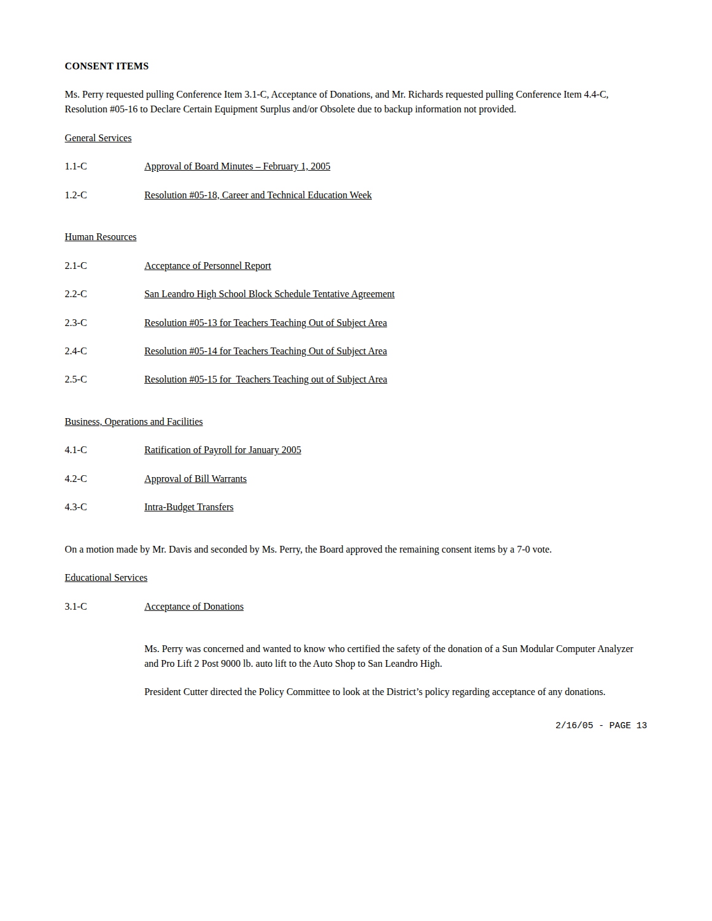CONSENT ITEMS
Ms. Perry requested pulling Conference Item 3.1-C, Acceptance of Donations, and Mr. Richards requested pulling Conference Item 4.4-C, Resolution #05-16 to Declare Certain Equipment Surplus and/or Obsolete due to backup information not provided.
General Services
| 1.1-C | Approval of Board Minutes – February 1, 2005 |
| 1.2-C | Resolution #05-18, Career and Technical Education Week |
Human Resources
| 2.1-C | Acceptance of Personnel Report |
| 2.2-C | San Leandro High School Block Schedule Tentative Agreement |
| 2.3-C | Resolution #05-13 for Teachers Teaching Out of Subject Area |
| 2.4-C | Resolution #05-14 for Teachers Teaching Out of Subject Area |
| 2.5-C | Resolution #05-15 for Teachers Teaching out of Subject Area |
Business, Operations and Facilities
| 4.1-C | Ratification of Payroll for January 2005 |
| 4.2-C | Approval of Bill Warrants |
| 4.3-C | Intra-Budget Transfers |
On a motion made by Mr. Davis and seconded by Ms. Perry, the Board approved the remaining consent items by a 7-0 vote.
Educational Services
| 3.1-C | Acceptance of Donations |
Ms. Perry was concerned and wanted to know who certified the safety of the donation of a Sun Modular Computer Analyzer and Pro Lift 2 Post 9000 lb. auto lift to the Auto Shop to San Leandro High.
President Cutter directed the Policy Committee to look at the District’s policy regarding acceptance of any donations.
2/16/05 - PAGE 13